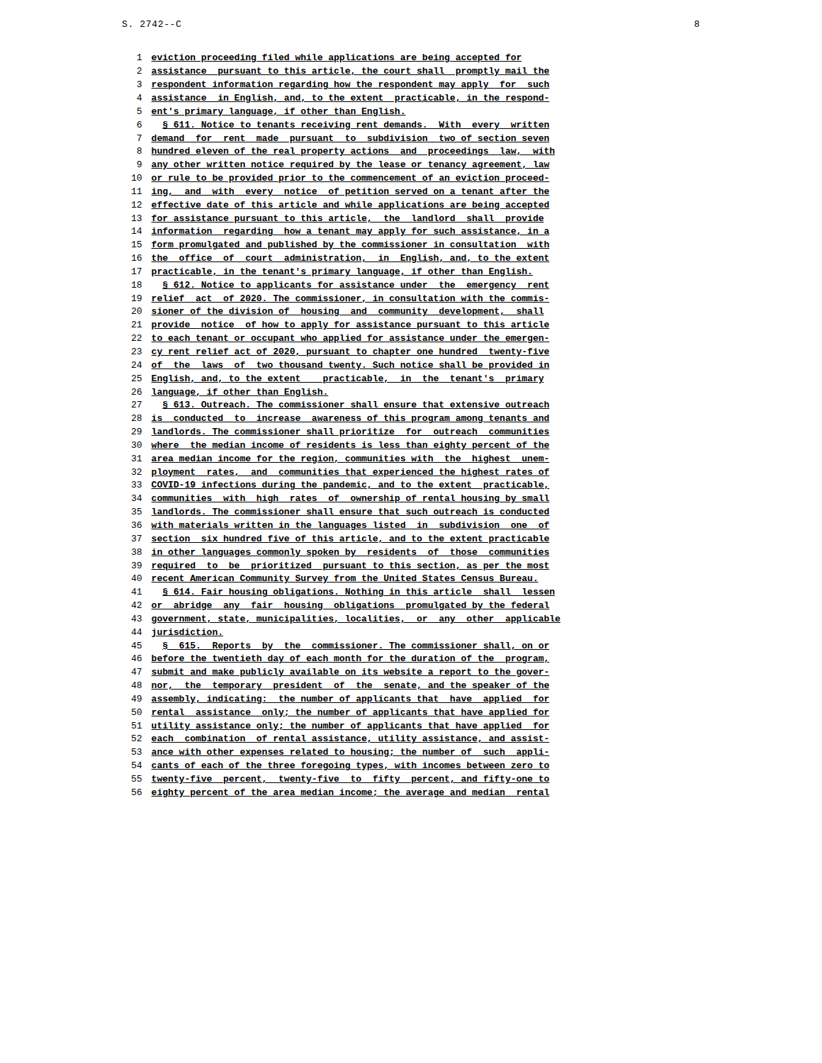S. 2742--C 8
eviction proceeding filed while applications are being accepted for
assistance pursuant to this article, the court shall promptly mail the
respondent information regarding how the respondent may apply for such
assistance in English, and, to the extent practicable, in the respond-
ent's primary language, if other than English.
§ 611. Notice to tenants receiving rent demands. With every written
demand for rent made pursuant to subdivision two of section seven
hundred eleven of the real property actions and proceedings law, with
any other written notice required by the lease or tenancy agreement, law
or rule to be provided prior to the commencement of an eviction proceed-
ing, and with every notice of petition served on a tenant after the
effective date of this article and while applications are being accepted
for assistance pursuant to this article, the landlord shall provide
information regarding how a tenant may apply for such assistance, in a
form promulgated and published by the commissioner in consultation with
the office of court administration, in English, and, to the extent
practicable, in the tenant's primary language, if other than English.
§ 612. Notice to applicants for assistance under the emergency rent
relief act of 2020. The commissioner, in consultation with the commis-
sioner of the division of housing and community development, shall
provide notice of how to apply for assistance pursuant to this article
to each tenant or occupant who applied for assistance under the emergen-
cy rent relief act of 2020, pursuant to chapter one hundred twenty-five
of the laws of two thousand twenty. Such notice shall be provided in
English, and, to the extent practicable, in the tenant's primary
language, if other than English.
§ 613. Outreach. The commissioner shall ensure that extensive outreach
is conducted to increase awareness of this program among tenants and
landlords. The commissioner shall prioritize for outreach communities
where the median income of residents is less than eighty percent of the
area median income for the region, communities with the highest unem-
ployment rates, and communities that experienced the highest rates of
COVID-19 infections during the pandemic, and to the extent practicable,
communities with high rates of ownership of rental housing by small
landlords. The commissioner shall ensure that such outreach is conducted
with materials written in the languages listed in subdivision one of
section six hundred five of this article, and to the extent practicable
in other languages commonly spoken by residents of those communities
required to be prioritized pursuant to this section, as per the most
recent American Community Survey from the United States Census Bureau.
§ 614. Fair housing obligations. Nothing in this article shall lessen
or abridge any fair housing obligations promulgated by the federal
government, state, municipalities, localities, or any other applicable
jurisdiction.
§ 615. Reports by the commissioner. The commissioner shall, on or
before the twentieth day of each month for the duration of the program,
submit and make publicly available on its website a report to the gover-
nor, the temporary president of the senate, and the speaker of the
assembly, indicating: the number of applicants that have applied for
rental assistance only; the number of applicants that have applied for
utility assistance only; the number of applicants that have applied for
each combination of rental assistance, utility assistance, and assist-
ance with other expenses related to housing; the number of such appli-
cants of each of the three foregoing types, with incomes between zero to
twenty-five percent, twenty-five to fifty percent, and fifty-one to
eighty percent of the area median income; the average and median rental